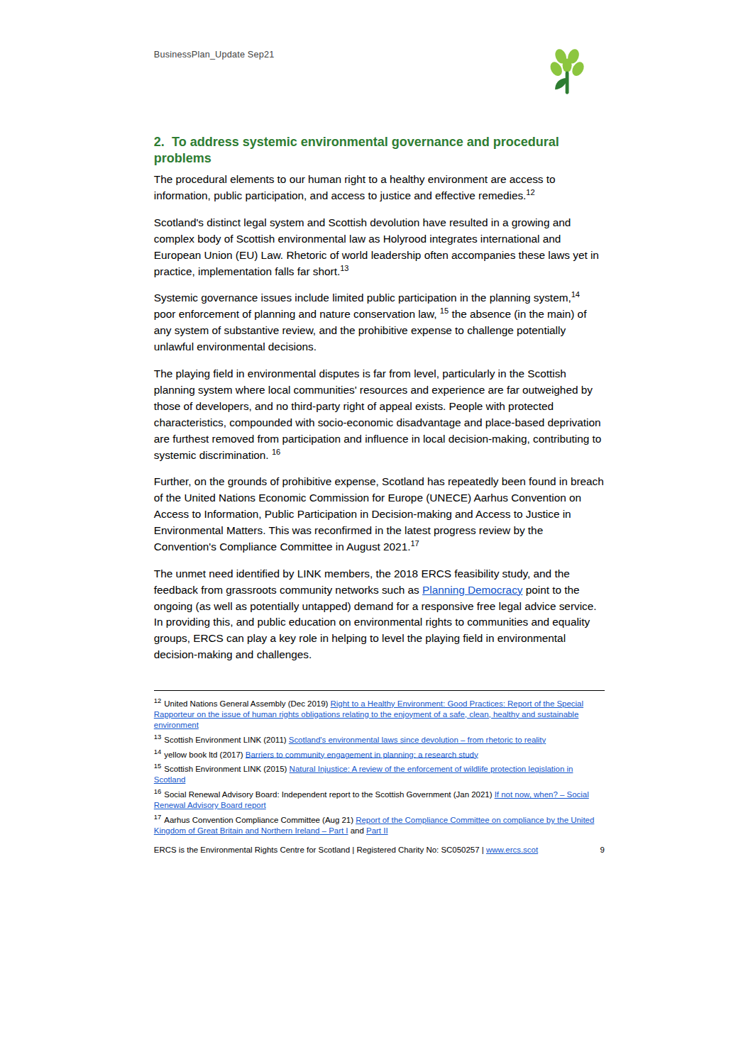BusinessPlan_Update Sep21
2. To address systemic environmental governance and procedural problems
The procedural elements to our human right to a healthy environment are access to information, public participation, and access to justice and effective remedies.12
Scotland's distinct legal system and Scottish devolution have resulted in a growing and complex body of Scottish environmental law as Holyrood integrates international and European Union (EU) Law. Rhetoric of world leadership often accompanies these laws yet in practice, implementation falls far short.13
Systemic governance issues include limited public participation in the planning system,14 poor enforcement of planning and nature conservation law, 15 the absence (in the main) of any system of substantive review, and the prohibitive expense to challenge potentially unlawful environmental decisions.
The playing field in environmental disputes is far from level, particularly in the Scottish planning system where local communities' resources and experience are far outweighed by those of developers, and no third-party right of appeal exists. People with protected characteristics, compounded with socio-economic disadvantage and place-based deprivation are furthest removed from participation and influence in local decision-making, contributing to systemic discrimination. 16
Further, on the grounds of prohibitive expense, Scotland has repeatedly been found in breach of the United Nations Economic Commission for Europe (UNECE) Aarhus Convention on Access to Information, Public Participation in Decision-making and Access to Justice in Environmental Matters. This was reconfirmed in the latest progress review by the Convention's Compliance Committee in August 2021.17
The unmet need identified by LINK members, the 2018 ERCS feasibility study, and the feedback from grassroots community networks such as Planning Democracy point to the ongoing (as well as potentially untapped) demand for a responsive free legal advice service. In providing this, and public education on environmental rights to communities and equality groups, ERCS can play a key role in helping to level the playing field in environmental decision-making and challenges.
United Nations General Assembly (Dec 2019) Right to a Healthy Environment: Good Practices: Report of the Special Rapporteur on the issue of human rights obligations relating to the enjoyment of a safe, clean, healthy and sustainable environment
Scottish Environment LINK (2011) Scotland's environmental laws since devolution – from rhetoric to reality
yellow book ltd (2017) Barriers to community engagement in planning: a research study
Scottish Environment LINK (2015) Natural Injustice: A review of the enforcement of wildlife protection legislation in Scotland
Social Renewal Advisory Board: Independent report to the Scottish Government (Jan 2021) If not now, when? – Social Renewal Advisory Board report
Aarhus Convention Compliance Committee (Aug 21) Report of the Compliance Committee on compliance by the United Kingdom of Great Britain and Northern Ireland – Part I and Part II
ERCS is the Environmental Rights Centre for Scotland | Registered Charity No: SC050257 | www.ercs.scot
9